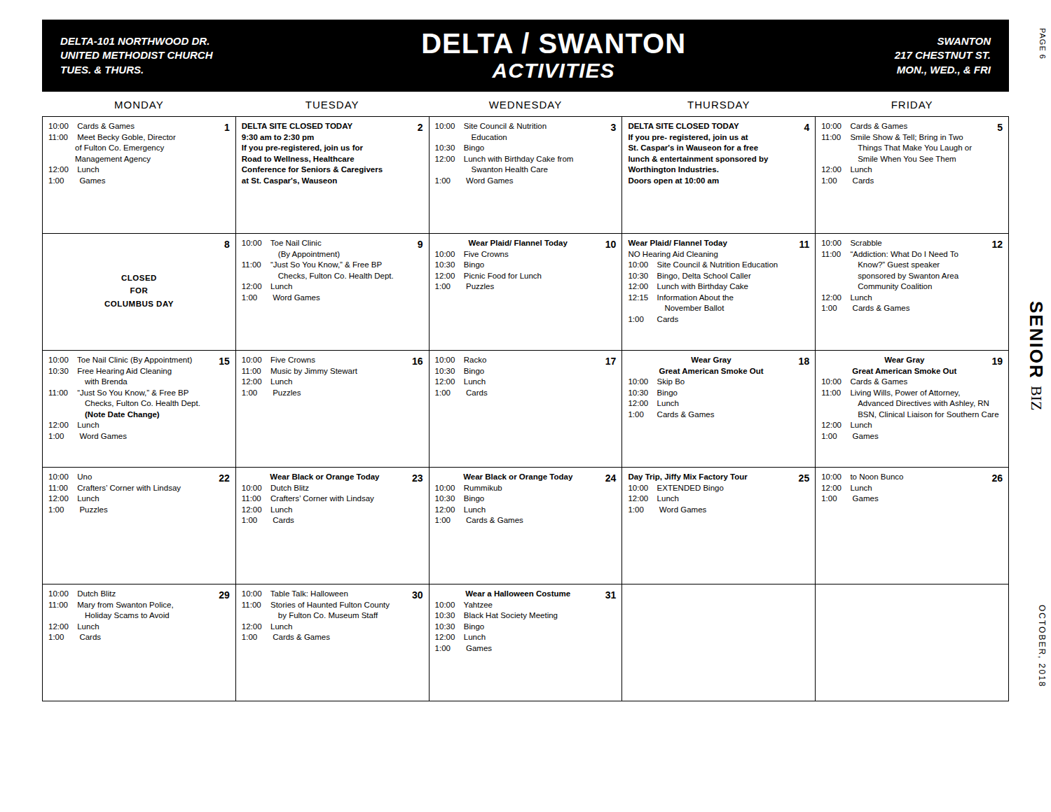Page 6
Senior Biz
October, 2018
Delta-101 Northwood Dr.
United Methodist Church
Tues. & Thurs.
DELTA / SWANTON
ACTIVITIES
Swanton
217 Chestnut St.
Mon., Wed., & Fri
| MONDAY | TUESDAY | WEDNESDAY | THURSDAY | FRIDAY |
| --- | --- | --- | --- | --- |
| 1 10:00 Cards & Games 11:00 Meet Becky Goble, Director of Fulton Co. Emergency Management Agency 12:00 Lunch 1:00 Games | 2 DELTA SITE CLOSED TODAY 9:30 am to 2:30 pm If you pre-registered, join us for Road to Wellness, Healthcare Conference for Seniors & Caregivers at St. Caspar's, Wauseon | 3 10:00 Site Council & Nutrition Education 10:30 Bingo 12:00 Lunch with Birthday Cake from Swanton Health Care 1:00 Word Games | 4 DELTA SITE CLOSED TODAY If you pre- registered, join us at St. Caspar's in Wauseon for a free lunch & entertainment sponsored by Worthington Industries. Doors open at 10:00 am | 5 10:00 Cards & Games 11:00 Smile Show & Tell; Bring in Two Things That Make You Laugh or Smile When You See Them 12:00 Lunch 1:00 Cards |
| 8 CLOSED FOR COLUMBUS DAY | 9 10:00 Toe Nail Clinic (By Appointment) 11:00 “Just So You Know,” & Free BP Checks, Fulton Co. Health Dept. 12:00 Lunch 1:00 Word Games | 10 Wear Plaid/ Flannel Today 10:00 Five Crowns 10:30 Bingo 12:00 Picnic Food for Lunch 1:00 Puzzles | 11 Wear Plaid/ Flannel Today NO Hearing Aid Cleaning 10:00 Site Council & Nutrition Education 10:30 Bingo, Delta School Caller 12:00 Lunch with Birthday Cake 12:15 Information About the November Ballot 1:00 Cards | 12 10:00 Scrabble 11:00 “Addiction: What Do I Need To Know?” Guest speaker sponsored by Swanton Area Community Coalition 12:00 Lunch 1:00 Cards & Games |
| 15 10:00 Toe Nail Clinic (By Appointment) 10:30 Free Hearing Aid Cleaning with Brenda 11:00 “Just So You Know,” & Free BP Checks, Fulton Co. Health Dept. (Note Date Change) 12:00 Lunch 1:00 Word Games | 16 10:00 Five Crowns 11:00 Music by Jimmy Stewart 12:00 Lunch 1:00 Puzzles | 17 10:00 Racko 10:30 Bingo 12:00 Lunch 1:00 Cards | 18 Wear Gray Great American Smoke Out 10:00 Skip Bo 10:30 Bingo 12:00 Lunch 1:00 Cards & Games | 19 Wear Gray Great American Smoke Out 10:00 Cards & Games 11:00 Living Wills, Power of Attorney, Advanced Directives with Ashley, RN BSN, Clinical Liaison for Southern Care 12:00 Lunch 1:00 Games |
| 22 10:00 Uno 11:00 Crafters’ Corner with Lindsay 12:00 Lunch 1:00 Puzzles | 23 Wear Black or Orange Today 10:00 Dutch Blitz 11:00 Crafters’ Corner with Lindsay 12:00 Lunch 1:00 Cards | 24 Wear Black or Orange Today 10:00 Rummikub 10:30 Bingo 12:00 Lunch 1:00 Cards & Games | 25 Day Trip, Jiffy Mix Factory Tour 10:00 EXTENDED Bingo 12:00 Lunch 1:00 Word Games | 26 10:00 to Noon Bunco 12:00 Lunch 1:00 Games |
| 29 10:00 Dutch Blitz 11:00 Mary from Swanton Police, Holiday Scams to Avoid 12:00 Lunch 1:00 Cards | 30 10:00 Table Talk: Halloween 11:00 Stories of Haunted Fulton County by Fulton Co. Museum Staff 12:00 Lunch 1:00 Cards & Games | 31 Wear a Halloween Costume 10:00 Yahtzee 10:30 Black Hat Society Meeting 10:30 Bingo 12:00 Lunch 1:00 Games | | |